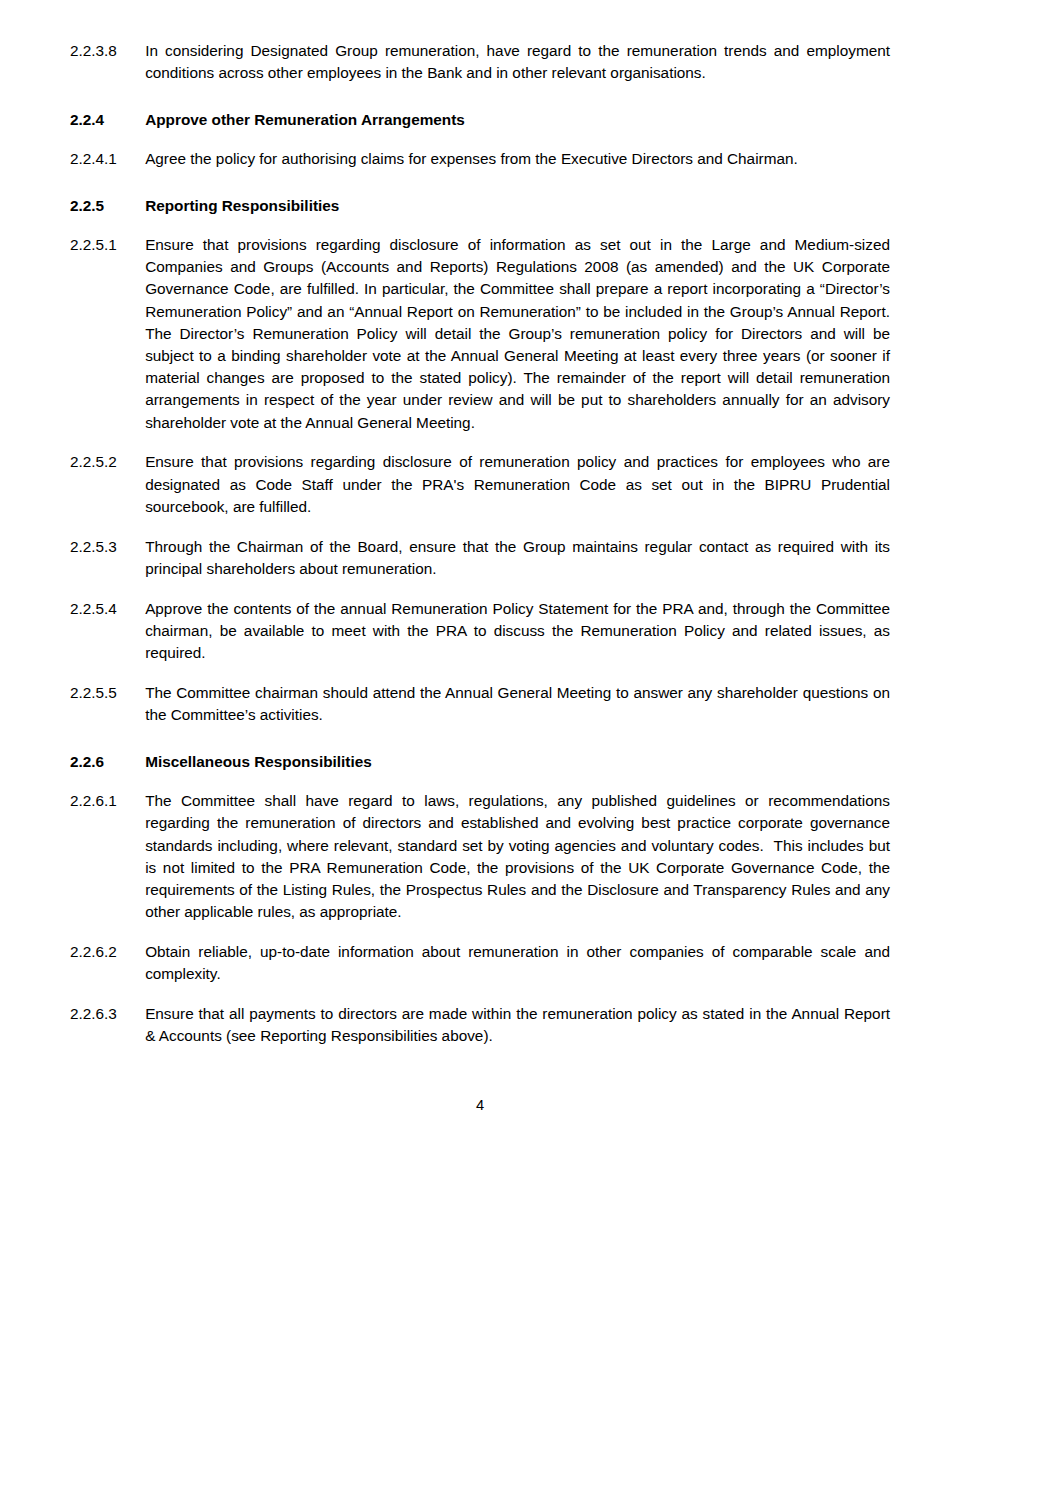2.2.3.8 In considering Designated Group remuneration, have regard to the remuneration trends and employment conditions across other employees in the Bank and in other relevant organisations.
2.2.4 Approve other Remuneration Arrangements
2.2.4.1 Agree the policy for authorising claims for expenses from the Executive Directors and Chairman.
2.2.5 Reporting Responsibilities
2.2.5.1 Ensure that provisions regarding disclosure of information as set out in the Large and Medium-sized Companies and Groups (Accounts and Reports) Regulations 2008 (as amended) and the UK Corporate Governance Code, are fulfilled. In particular, the Committee shall prepare a report incorporating a “Director’s Remuneration Policy” and an “Annual Report on Remuneration” to be included in the Group’s Annual Report. The Director’s Remuneration Policy will detail the Group’s remuneration policy for Directors and will be subject to a binding shareholder vote at the Annual General Meeting at least every three years (or sooner if material changes are proposed to the stated policy). The remainder of the report will detail remuneration arrangements in respect of the year under review and will be put to shareholders annually for an advisory shareholder vote at the Annual General Meeting.
2.2.5.2 Ensure that provisions regarding disclosure of remuneration policy and practices for employees who are designated as Code Staff under the PRA's Remuneration Code as set out in the BIPRU Prudential sourcebook, are fulfilled.
2.2.5.3 Through the Chairman of the Board, ensure that the Group maintains regular contact as required with its principal shareholders about remuneration.
2.2.5.4 Approve the contents of the annual Remuneration Policy Statement for the PRA and, through the Committee chairman, be available to meet with the PRA to discuss the Remuneration Policy and related issues, as required.
2.2.5.5 The Committee chairman should attend the Annual General Meeting to answer any shareholder questions on the Committee’s activities.
2.2.6 Miscellaneous Responsibilities
2.2.6.1 The Committee shall have regard to laws, regulations, any published guidelines or recommendations regarding the remuneration of directors and established and evolving best practice corporate governance standards including, where relevant, standard set by voting agencies and voluntary codes. This includes but is not limited to the PRA Remuneration Code, the provisions of the UK Corporate Governance Code, the requirements of the Listing Rules, the Prospectus Rules and the Disclosure and Transparency Rules and any other applicable rules, as appropriate.
2.2.6.2 Obtain reliable, up-to-date information about remuneration in other companies of comparable scale and complexity.
2.2.6.3 Ensure that all payments to directors are made within the remuneration policy as stated in the Annual Report & Accounts (see Reporting Responsibilities above).
4